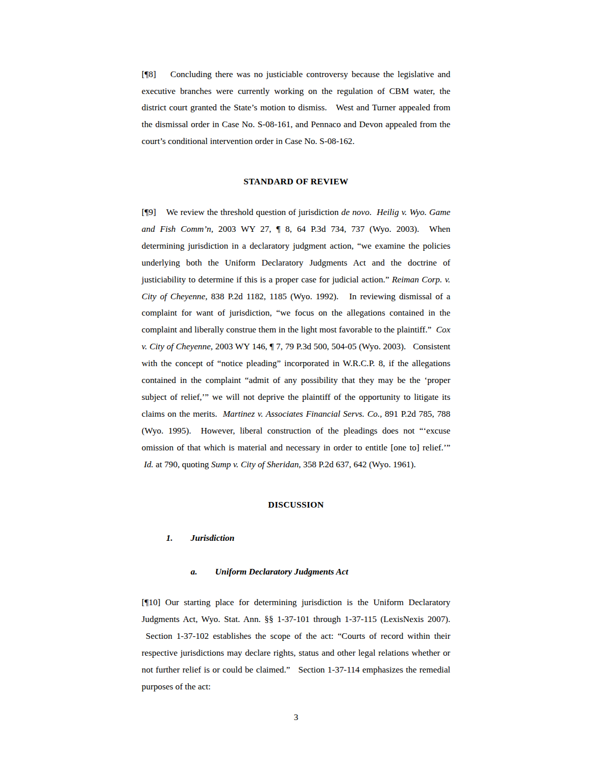[¶8] Concluding there was no justiciable controversy because the legislative and executive branches were currently working on the regulation of CBM water, the district court granted the State’s motion to dismiss. West and Turner appealed from the dismissal order in Case No. S-08-161, and Pennaco and Devon appealed from the court’s conditional intervention order in Case No. S-08-162.
STANDARD OF REVIEW
[¶9] We review the threshold question of jurisdiction de novo. Heilig v. Wyo. Game and Fish Comm’n, 2003 WY 27, ¶ 8, 64 P.3d 734, 737 (Wyo. 2003). When determining jurisdiction in a declaratory judgment action, “we examine the policies underlying both the Uniform Declaratory Judgments Act and the doctrine of justiciability to determine if this is a proper case for judicial action.” Reiman Corp. v. City of Cheyenne, 838 P.2d 1182, 1185 (Wyo. 1992). In reviewing dismissal of a complaint for want of jurisdiction, “we focus on the allegations contained in the complaint and liberally construe them in the light most favorable to the plaintiff.” Cox v. City of Cheyenne, 2003 WY 146, ¶ 7, 79 P.3d 500, 504-05 (Wyo. 2003). Consistent with the concept of “notice pleading” incorporated in W.R.C.P. 8, if the allegations contained in the complaint “admit of any possibility that they may be the ‘proper subject of relief,’” we will not deprive the plaintiff of the opportunity to litigate its claims on the merits. Martinez v. Associates Financial Servs. Co., 891 P.2d 785, 788 (Wyo. 1995). However, liberal construction of the pleadings does not “‘excuse omission of that which is material and necessary in order to entitle [one to] relief.’” Id. at 790, quoting Sump v. City of Sheridan, 358 P.2d 637, 642 (Wyo. 1961).
DISCUSSION
1. Jurisdiction
a. Uniform Declaratory Judgments Act
[¶10] Our starting place for determining jurisdiction is the Uniform Declaratory Judgments Act, Wyo. Stat. Ann. §§ 1-37-101 through 1-37-115 (LexisNexis 2007). Section 1-37-102 establishes the scope of the act: “Courts of record within their respective jurisdictions may declare rights, status and other legal relations whether or not further relief is or could be claimed.” Section 1-37-114 emphasizes the remedial purposes of the act:
3